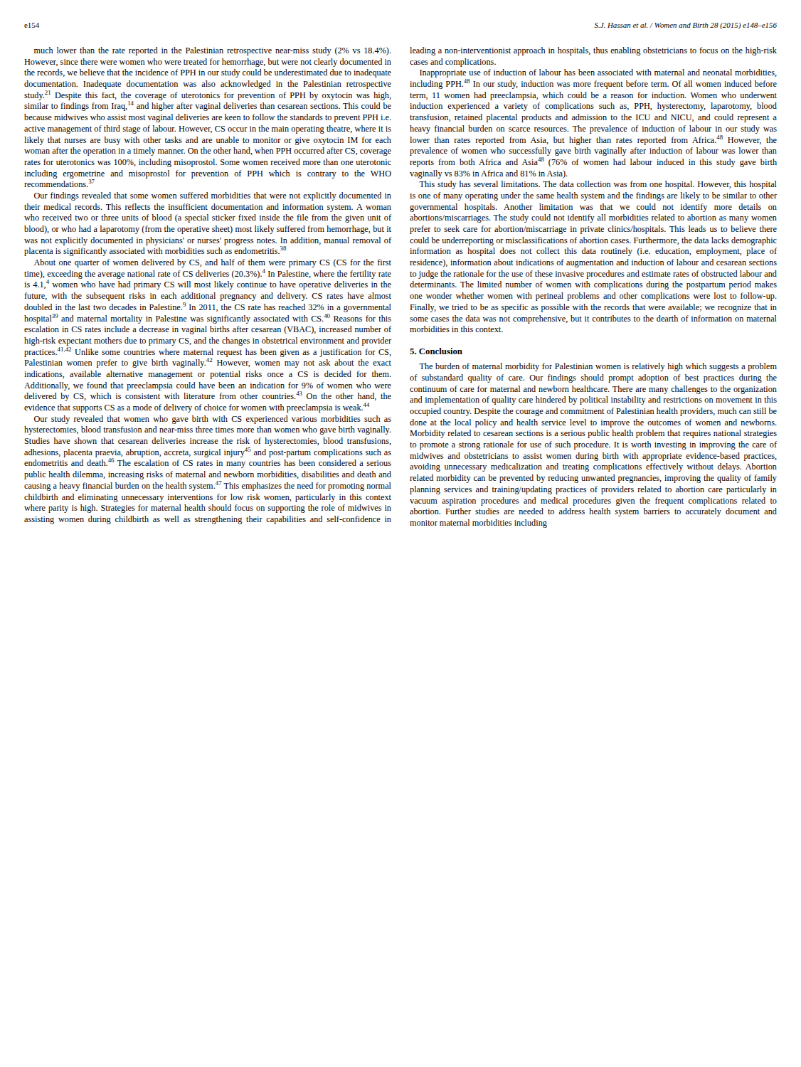e154 S.J. Hassan et al. / Women and Birth 28 (2015) e148–e156
much lower than the rate reported in the Palestinian retrospective near-miss study (2% vs 18.4%). However, since there were women who were treated for hemorrhage, but were not clearly documented in the records, we believe that the incidence of PPH in our study could be underestimated due to inadequate documentation. Inadequate documentation was also acknowledged in the Palestinian retrospective study.21 Despite this fact, the coverage of uterotonics for prevention of PPH by oxytocin was high, similar to findings from Iraq,14 and higher after vaginal deliveries than cesarean sections. This could be because midwives who assist most vaginal deliveries are keen to follow the standards to prevent PPH i.e. active management of third stage of labour. However, CS occur in the main operating theatre, where it is likely that nurses are busy with other tasks and are unable to monitor or give oxytocin IM for each woman after the operation in a timely manner. On the other hand, when PPH occurred after CS, coverage rates for uterotonics was 100%, including misoprostol. Some women received more than one uterotonic including ergometrine and misoprostol for prevention of PPH which is contrary to the WHO recommendations.37
Our findings revealed that some women suffered morbidities that were not explicitly documented in their medical records. This reflects the insufficient documentation and information system. A woman who received two or three units of blood (a special sticker fixed inside the file from the given unit of blood), or who had a laparotomy (from the operative sheet) most likely suffered from hemorrhage, but it was not explicitly documented in physicians' or nurses' progress notes. In addition, manual removal of placenta is significantly associated with morbidities such as endometritis.38
About one quarter of women delivered by CS, and half of them were primary CS (CS for the first time), exceeding the average national rate of CS deliveries (20.3%).4 In Palestine, where the fertility rate is 4.1,4 women who have had primary CS will most likely continue to have operative deliveries in the future, with the subsequent risks in each additional pregnancy and delivery. CS rates have almost doubled in the last two decades in Palestine.9 In 2011, the CS rate has reached 32% in a governmental hospital39 and maternal mortality in Palestine was significantly associated with CS.40 Reasons for this escalation in CS rates include a decrease in vaginal births after cesarean (VBAC), increased number of high-risk expectant mothers due to primary CS, and the changes in obstetrical environment and provider practices.41,42 Unlike some countries where maternal request has been given as a justification for CS, Palestinian women prefer to give birth vaginally.42 However, women may not ask about the exact indications, available alternative management or potential risks once a CS is decided for them. Additionally, we found that preeclampsia could have been an indication for 9% of women who were delivered by CS, which is consistent with literature from other countries.43 On the other hand, the evidence that supports CS as a mode of delivery of choice for women with preeclampsia is weak.44
Our study revealed that women who gave birth with CS experienced various morbidities such as hysterectomies, blood transfusion and near-miss three times more than women who gave birth vaginally. Studies have shown that cesarean deliveries increase the risk of hysterectomies, blood transfusions, adhesions, placenta praevia, abruption, accreta, surgical injury45 and post-partum complications such as endometritis and death.46 The escalation of CS rates in many countries has been considered a serious public health dilemma, increasing risks of maternal and newborn morbidities, disabilities and death and causing a heavy financial burden on the health system.47 This emphasizes the need for promoting normal childbirth and eliminating unnecessary interventions for low risk women, particularly in this context where parity is high. Strategies for maternal health should focus on supporting the role of midwives in assisting women during childbirth as well as strengthening their capabilities and self-confidence in leading a non-interventionist approach in hospitals, thus enabling obstetricians to focus on the high-risk cases and complications.
Inappropriate use of induction of labour has been associated with maternal and neonatal morbidities, including PPH.48 In our study, induction was more frequent before term. Of all women induced before term, 11 women had preeclampsia, which could be a reason for induction. Women who underwent induction experienced a variety of complications such as, PPH, hysterectomy, laparotomy, blood transfusion, retained placental products and admission to the ICU and NICU, and could represent a heavy financial burden on scarce resources. The prevalence of induction of labour in our study was lower than rates reported from Asia, but higher than rates reported from Africa.48 However, the prevalence of women who successfully gave birth vaginally after induction of labour was lower than reports from both Africa and Asia48 (76% of women had labour induced in this study gave birth vaginally vs 83% in Africa and 81% in Asia).
This study has several limitations. The data collection was from one hospital. However, this hospital is one of many operating under the same health system and the findings are likely to be similar to other governmental hospitals. Another limitation was that we could not identify more details on abortions/miscarriages. The study could not identify all morbidities related to abortion as many women prefer to seek care for abortion/miscarriage in private clinics/hospitals. This leads us to believe there could be underreporting or misclassifications of abortion cases. Furthermore, the data lacks demographic information as hospital does not collect this data routinely (i.e. education, employment, place of residence), information about indications of augmentation and induction of labour and cesarean sections to judge the rationale for the use of these invasive procedures and estimate rates of obstructed labour and determinants. The limited number of women with complications during the postpartum period makes one wonder whether women with perineal problems and other complications were lost to follow-up. Finally, we tried to be as specific as possible with the records that were available; we recognize that in some cases the data was not comprehensive, but it contributes to the dearth of information on maternal morbidities in this context.
5. Conclusion
The burden of maternal morbidity for Palestinian women is relatively high which suggests a problem of substandard quality of care. Our findings should prompt adoption of best practices during the continuum of care for maternal and newborn healthcare. There are many challenges to the organization and implementation of quality care hindered by political instability and restrictions on movement in this occupied country. Despite the courage and commitment of Palestinian health providers, much can still be done at the local policy and health service level to improve the outcomes of women and newborns. Morbidity related to cesarean sections is a serious public health problem that requires national strategies to promote a strong rationale for use of such procedure. It is worth investing in improving the care of midwives and obstetricians to assist women during birth with appropriate evidence-based practices, avoiding unnecessary medicalization and treating complications effectively without delays. Abortion related morbidity can be prevented by reducing unwanted pregnancies, improving the quality of family planning services and training/updating practices of providers related to abortion care particularly in vacuum aspiration procedures and medical procedures given the frequent complications related to abortion. Further studies are needed to address health system barriers to accurately document and monitor maternal morbidities including